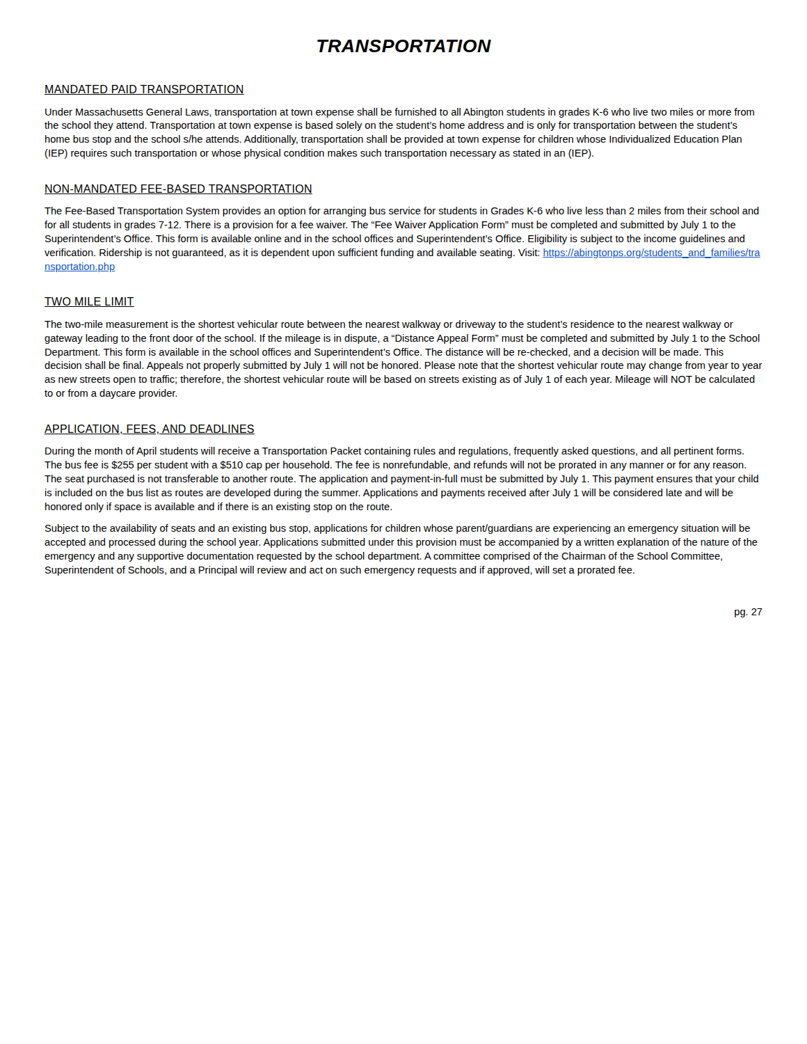TRANSPORTATION
MANDATED PAID TRANSPORTATION
Under Massachusetts General Laws, transportation at town expense shall be furnished to all Abington students in grades K-6 who live two miles or more from the school they attend. Transportation at town expense is based solely on the student’s home address and is only for transportation between the student’s home bus stop and the school s/he attends. Additionally, transportation shall be provided at town expense for children whose Individualized Education Plan (IEP) requires such transportation or whose physical condition makes such transportation necessary as stated in an (IEP).
NON-MANDATED FEE-BASED TRANSPORTATION
The Fee-Based Transportation System provides an option for arranging bus service for students in Grades K-6 who live less than 2 miles from their school and for all students in grades 7-12. There is a provision for a fee waiver. The “Fee Waiver Application Form” must be completed and submitted by July 1 to the Superintendent’s Office. This form is available online and in the school offices and Superintendent’s Office. Eligibility is subject to the income guidelines and verification. Ridership is not guaranteed, as it is dependent upon sufficient funding and available seating. Visit: https://abingtonps.org/students_and_families/transportation.php
TWO MILE LIMIT
The two-mile measurement is the shortest vehicular route between the nearest walkway or driveway to the student’s residence to the nearest walkway or gateway leading to the front door of the school. If the mileage is in dispute, a “Distance Appeal Form” must be completed and submitted by July 1 to the School Department. This form is available in the school offices and Superintendent’s Office. The distance will be re-checked, and a decision will be made. This decision shall be final. Appeals not properly submitted by July 1 will not be honored. Please note that the shortest vehicular route may change from year to year as new streets open to traffic; therefore, the shortest vehicular route will be based on streets existing as of July 1 of each year. Mileage will NOT be calculated to or from a daycare provider.
APPLICATION, FEES, AND DEADLINES
During the month of April students will receive a Transportation Packet containing rules and regulations, frequently asked questions, and all pertinent forms. The bus fee is $255 per student with a $510 cap per household. The fee is nonrefundable, and refunds will not be prorated in any manner or for any reason. The seat purchased is not transferable to another route. The application and payment-in-full must be submitted by July 1. This payment ensures that your child is included on the bus list as routes are developed during the summer. Applications and payments received after July 1 will be considered late and will be honored only if space is available and if there is an existing stop on the route.
Subject to the availability of seats and an existing bus stop, applications for children whose parent/guardians are experiencing an emergency situation will be accepted and processed during the school year. Applications submitted under this provision must be accompanied by a written explanation of the nature of the emergency and any supportive documentation requested by the school department. A committee comprised of the Chairman of the School Committee, Superintendent of Schools, and a Principal will review and act on such emergency requests and if approved, will set a prorated fee.
pg. 27